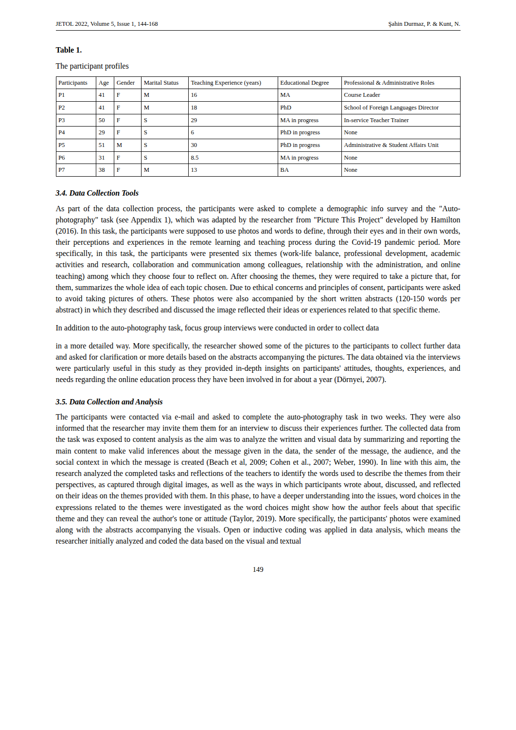JETOL 2022, Volume 5, Issue 1, 144-168 Şahin Durmaz, P. & Kunt, N.
Table 1.
The participant profiles
| Participants | Age | Gender | Marital Status | Teaching Experience (years) | Educational Degree | Professional & Administrative Roles |
| --- | --- | --- | --- | --- | --- | --- |
| P1 | 41 | F | M | 16 | MA | Course Leader |
| P2 | 41 | F | M | 18 | PhD | School of Foreign Languages Director |
| P3 | 50 | F | S | 29 | MA in progress | In-service Teacher Trainer |
| P4 | 29 | F | S | 6 | PhD in progress | None |
| P5 | 51 | M | S | 30 | PhD in progress | Administrative & Student Affairs Unit |
| P6 | 31 | F | S | 8.5 | MA in progress | None |
| P7 | 38 | F | M | 13 | BA | None |
3.4. Data Collection Tools
As part of the data collection process, the participants were asked to complete a demographic info survey and the "Auto-photography" task (see Appendix 1), which was adapted by the researcher from "Picture This Project" developed by Hamilton (2016). In this task, the participants were supposed to use photos and words to define, through their eyes and in their own words, their perceptions and experiences in the remote learning and teaching process during the Covid-19 pandemic period. More specifically, in this task, the participants were presented six themes (work-life balance, professional development, academic activities and research, collaboration and communication among colleagues, relationship with the administration, and online teaching) among which they choose four to reflect on. After choosing the themes, they were required to take a picture that, for them, summarizes the whole idea of each topic chosen. Due to ethical concerns and principles of consent, participants were asked to avoid taking pictures of others. These photos were also accompanied by the short written abstracts (120-150 words per abstract) in which they described and discussed the image reflected their ideas or experiences related to that specific theme.
In addition to the auto-photography task, focus group interviews were conducted in order to collect data
in a more detailed way. More specifically, the researcher showed some of the pictures to the participants to collect further data and asked for clarification or more details based on the abstracts accompanying the pictures. The data obtained via the interviews were particularly useful in this study as they provided in-depth insights on participants' attitudes, thoughts, experiences, and needs regarding the online education process they have been involved in for about a year (Dörnyei, 2007).
3.5. Data Collection and Analysis
The participants were contacted via e-mail and asked to complete the auto-photography task in two weeks. They were also informed that the researcher may invite them them for an interview to discuss their experiences further. The collected data from the task was exposed to content analysis as the aim was to analyze the written and visual data by summarizing and reporting the main content to make valid inferences about the message given in the data, the sender of the message, the audience, and the social context in which the message is created (Beach et al, 2009; Cohen et al., 2007; Weber, 1990). In line with this aim, the research analyzed the completed tasks and reflections of the teachers to identify the words used to describe the themes from their perspectives, as captured through digital images, as well as the ways in which participants wrote about, discussed, and reflected on their ideas on the themes provided with them. In this phase, to have a deeper understanding into the issues, word choices in the expressions related to the themes were investigated as the word choices might show how the author feels about that specific theme and they can reveal the author's tone or attitude (Taylor, 2019). More specifically, the participants' photos were examined along with the abstracts accompanying the visuals. Open or inductive coding was applied in data analysis, which means the researcher initially analyzed and coded the data based on the visual and textual
149